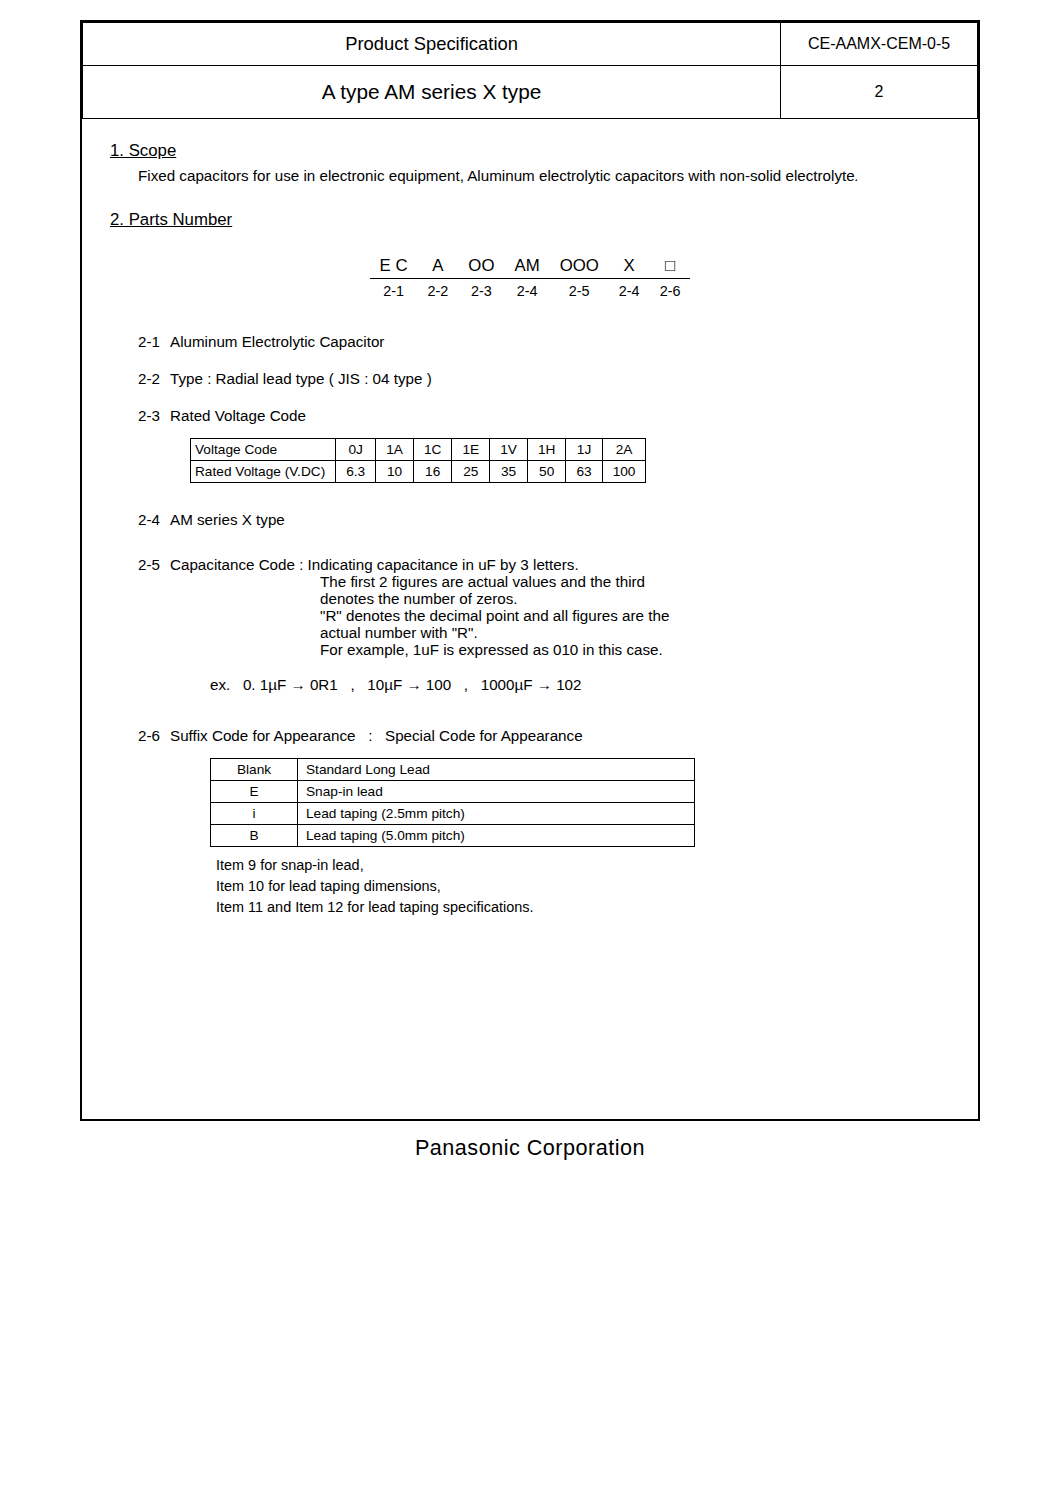| Product Specification | CE-AAMX-CEM-0-5 |
| A type AM series X type | 2 |
1. Scope
Fixed capacitors for use in electronic equipment, Aluminum electrolytic capacitors with non-solid electrolyte.
2. Parts Number
| E C | A | OO | AM | OOO | X | □ |
| 2-1 | 2-2 | 2-3 | 2-4 | 2-5 | 2-4 | 2-6 |
2-1
Aluminum Electrolytic Capacitor
2-2
Type : Radial lead type ( JIS : 04 type )
2-3
Rated Voltage Code
| Voltage Code | 0J | 1A | 1C | 1E | 1V | 1H | 1J | 2A |
| Rated Voltage (V.DC) | 6.3 | 10 | 16 | 25 | 35 | 50 | 63 | 100 |
2-4
AM series X type
2-5
Capacitance Code : Indicating capacitance in uF by 3 letters.
The first 2 figures are actual values and the third
denotes the number of zeros.
"R" denotes the decimal point and all figures are the
actual number with "R".
For example, 1uF is expressed as 010 in this case.
ex. 0. 1µF → 0R1 , 10µF → 100 , 1000µF → 102
2-6
Suffix Code for Appearance : Special Code for Appearance
| Blank | Standard Long Lead |
| E | Snap-in lead |
| i | Lead taping (2.5mm pitch) |
| B | Lead taping (5.0mm pitch) |
Item 9 for snap-in lead,
Item 10 for lead taping dimensions,
Item 11 and Item 12 for lead taping specifications.
Panasonic Corporation